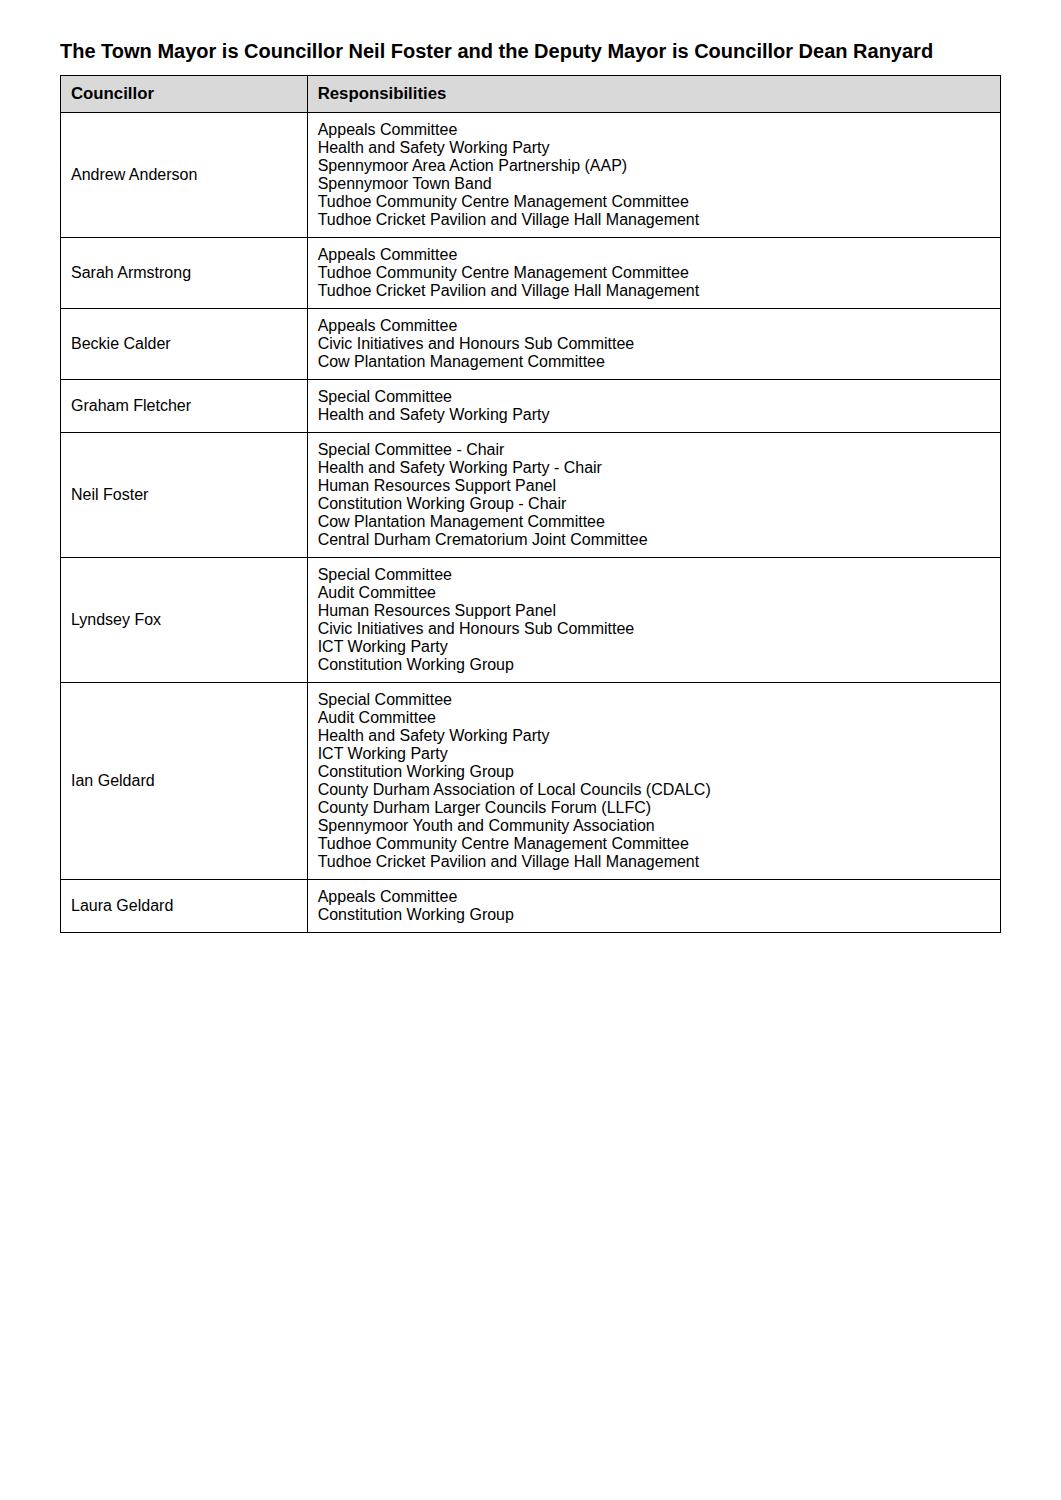The Town Mayor is Councillor Neil Foster and the Deputy Mayor is Councillor Dean Ranyard
| Councillor | Responsibilities |
| --- | --- |
| Andrew Anderson | Appeals Committee Health and Safety Working Party Spennymoor Area Action Partnership (AAP) Spennymoor Town Band Tudhoe Community Centre Management Committee Tudhoe Cricket Pavilion and Village Hall Management |
| Sarah Armstrong | Appeals Committee Tudhoe Community Centre Management Committee Tudhoe Cricket Pavilion and Village Hall Management |
| Beckie Calder | Appeals Committee Civic Initiatives and Honours Sub Committee Cow Plantation Management Committee |
| Graham Fletcher | Special Committee Health and Safety Working Party |
| Neil Foster | Special Committee - Chair Health and Safety Working Party - Chair Human Resources Support Panel Constitution Working Group - Chair Cow Plantation Management Committee Central Durham Crematorium Joint Committee |
| Lyndsey Fox | Special Committee Audit Committee Human Resources Support Panel Civic Initiatives and Honours Sub Committee ICT Working Party Constitution Working Group |
| Ian Geldard | Special Committee Audit Committee Health and Safety Working Party ICT Working Party Constitution Working Group County Durham Association of Local Councils (CDALC) County Durham Larger Councils Forum (LLFC) Spennymoor Youth and Community Association Tudhoe Community Centre Management Committee Tudhoe Cricket Pavilion and Village Hall Management |
| Laura Geldard | Appeals Committee Constitution Working Group |